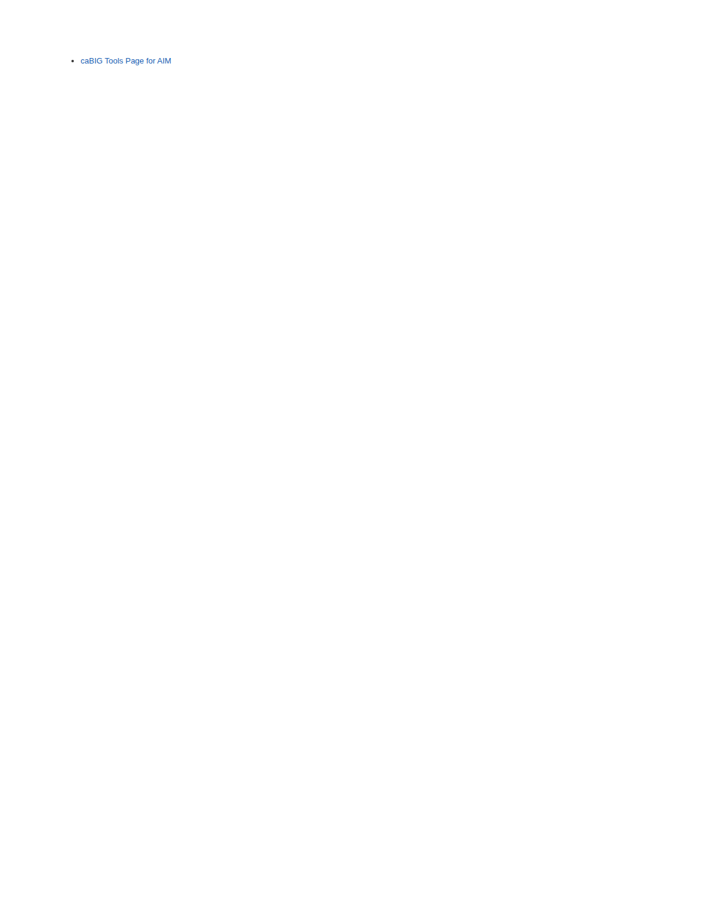caBIG Tools Page for AIM